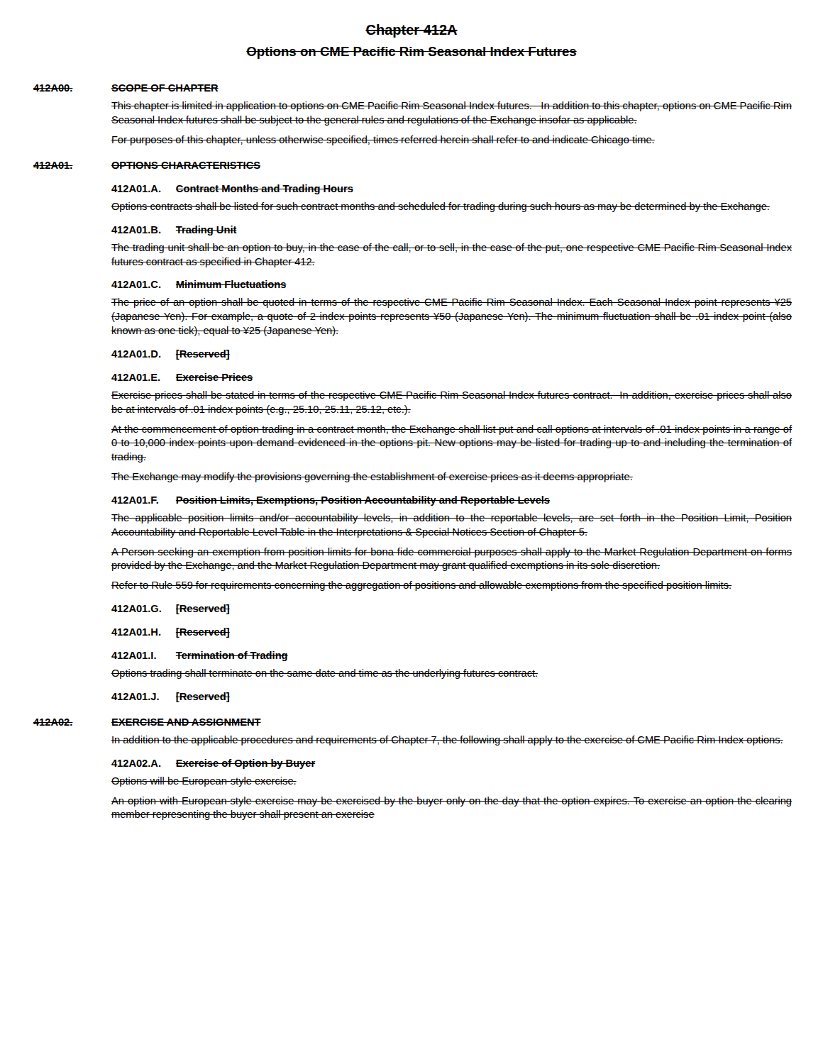Chapter 412A
Options on CME Pacific Rim Seasonal Index Futures
412A00.
SCOPE OF CHAPTER
This chapter is limited in application to options on CME Pacific Rim Seasonal Index futures. In addition to this chapter, options on CME Pacific Rim Seasonal Index futures shall be subject to the general rules and regulations of the Exchange insofar as applicable.
For purposes of this chapter, unless otherwise specified, times referred herein shall refer to and indicate Chicago time.
412A01.
OPTIONS CHARACTERISTICS
412A01.A. Contract Months and Trading Hours
Options contracts shall be listed for such contract months and scheduled for trading during such hours as may be determined by the Exchange.
412A01.B. Trading Unit
The trading unit shall be an option to buy, in the case of the call, or to sell, in the case of the put, one respective CME Pacific Rim Seasonal Index futures contract as specified in Chapter 412.
412A01.C. Minimum Fluctuations
The price of an option shall be quoted in terms of the respective CME Pacific Rim Seasonal Index. Each Seasonal Index point represents ¥25 (Japanese Yen). For example, a quote of 2 index points represents ¥50 (Japanese Yen). The minimum fluctuation shall be .01 index point (also known as one tick), equal to ¥25 (Japanese Yen).
412A01.D.[Reserved]
412A01.E. Exercise Prices
Exercise prices shall be stated in terms of the respective CME Pacific Rim Seasonal Index futures contract. In addition, exercise prices shall also be at intervals of .01 index points (e.g., 25.10, 25.11, 25.12, etc.).
At the commencement of option trading in a contract month, the Exchange shall list put and call options at intervals of .01 index points in a range of 0 to 10,000 index points upon demand evidenced in the options pit. New options may be listed for trading up to and including the termination of trading.
The Exchange may modify the provisions governing the establishment of exercise prices as it deems appropriate.
412A01.F. Position Limits, Exemptions, Position Accountability and Reportable Levels
The applicable position limits and/or accountability levels, in addition to the reportable levels, are set forth in the Position Limit, Position Accountability and Reportable Level Table in the Interpretations & Special Notices Section of Chapter 5.
A Person seeking an exemption from position limits for bona fide commercial purposes shall apply to the Market Regulation Department on forms provided by the Exchange, and the Market Regulation Department may grant qualified exemptions in its sole discretion.
Refer to Rule 559 for requirements concerning the aggregation of positions and allowable exemptions from the specified position limits.
412A01.G.[Reserved]
412A01.H.[Reserved]
412A01.I. Termination of Trading
Options trading shall terminate on the same date and time as the underlying futures contract.
412A01.J.[Reserved]
412A02.
EXERCISE AND ASSIGNMENT
In addition to the applicable procedures and requirements of Chapter 7, the following shall apply to the exercise of CME Pacific Rim Index options.
412A02.A. Exercise of Option by Buyer
Options will be European-style exercise.
An option with European-style exercise may be exercised by the buyer only on the day that the option expires. To exercise an option the clearing member representing the buyer shall present an exercise